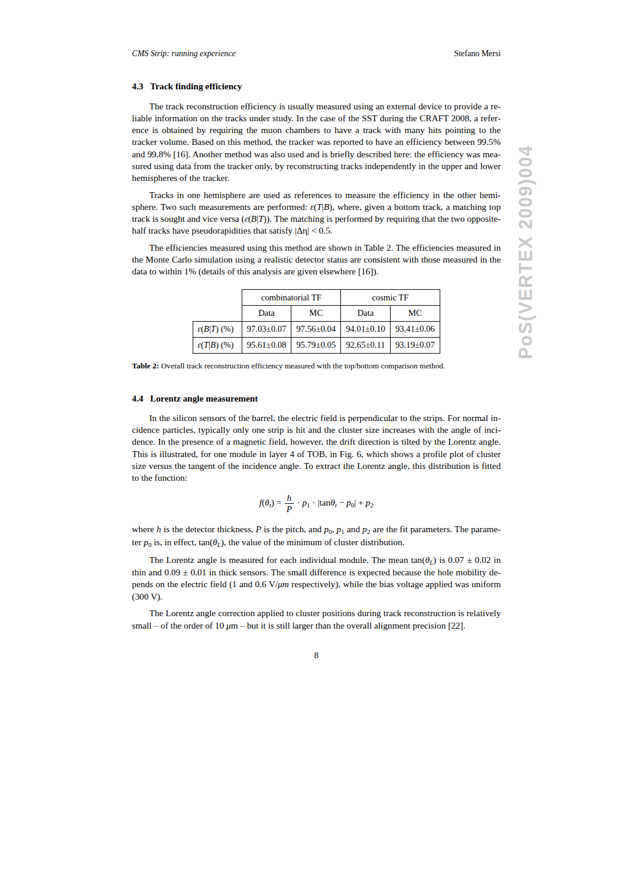CMS Strip: running experience Stefano Mersi
PoS(VERTEX 2009)004
4.3 Track finding efficiency
The track reconstruction efficiency is usually measured using an external device to provide a reliable information on the tracks under study. In the case of the SST during the CRAFT 2008, a reference is obtained by requiring the muon chambers to have a track with many hits pointing to the tracker volume. Based on this method, the tracker was reported to have an efficiency between 99.5% and 99.8% [16]. Another method was also used and is briefly described here: the efficiency was measured using data from the tracker only, by reconstructing tracks independently in the upper and lower hemispheres of the tracker.
Tracks in one hemisphere are used as references to measure the efficiency in the other hemisphere. Two such measurements are performed: ε(T|B), where, given a bottom track, a matching top track is sought and vice versa (ε(B|T)). The matching is performed by requiring that the two opposite-half tracks have pseudorapidities that satisfy |Δη| < 0.5.
The efficiencies measured using this method are shown in Table 2. The efficiencies measured in the Monte Carlo simulation using a realistic detector status are consistent with those measured in the data to within 1% (details of this analysis are given elsewhere [16]).
| | combinatorial TF | cosmic TF |
| | Data | MC | Data | MC |
| ε ( B / T ) (%) | 97.03±0.07 | 97.56±0.04 | 94.01±0.10 | 93.41±0.06 |
| ε ( T / B ) (%) | 95.61±0.08 | 95.79±0.05 | 92.65±0.11 | 93.19±0.07 |
Table 2: Overall track reconstruction efficiency measured with the top/bottom comparison method.
4.4 Lorentz angle measurement
In the silicon sensors of the barrel, the electric field is perpendicular to the strips. For normal incidence particles, typically only one strip is hit and the cluster size increases with the angle of incidence. In the presence of a magnetic field, however, the drift direction is tilted by the Lorentz angle. This is illustrated, for one module in layer 4 of TOB, in Fig. 6, which shows a profile plot of cluster size versus the tangent of the incidence angle. To extract the Lorentz angle, this distribution is fitted to the function:
f(θt) = hP · p1 · |tanθt − p0| + p2
where h is the detector thickness, P is the pitch, and p0, p1 and p2 are the fit parameters. The parameter p0 is, in effect, tan(θL), the value of the minimum of cluster distribution.
The Lorentz angle is measured for each individual module. The mean tan(θL) is 0.07 ± 0.02 in thin and 0.09 ± 0.01 in thick sensors. The small difference is expected because the hole mobility depends on the electric field (1 and 0.6 V/μm respectively), while the bias voltage applied was uniform (300 V).
The Lorentz angle correction applied to cluster positions during track reconstruction is relatively small – of the order of 10 μm – but it is still larger than the overall alignment precision [22].
8